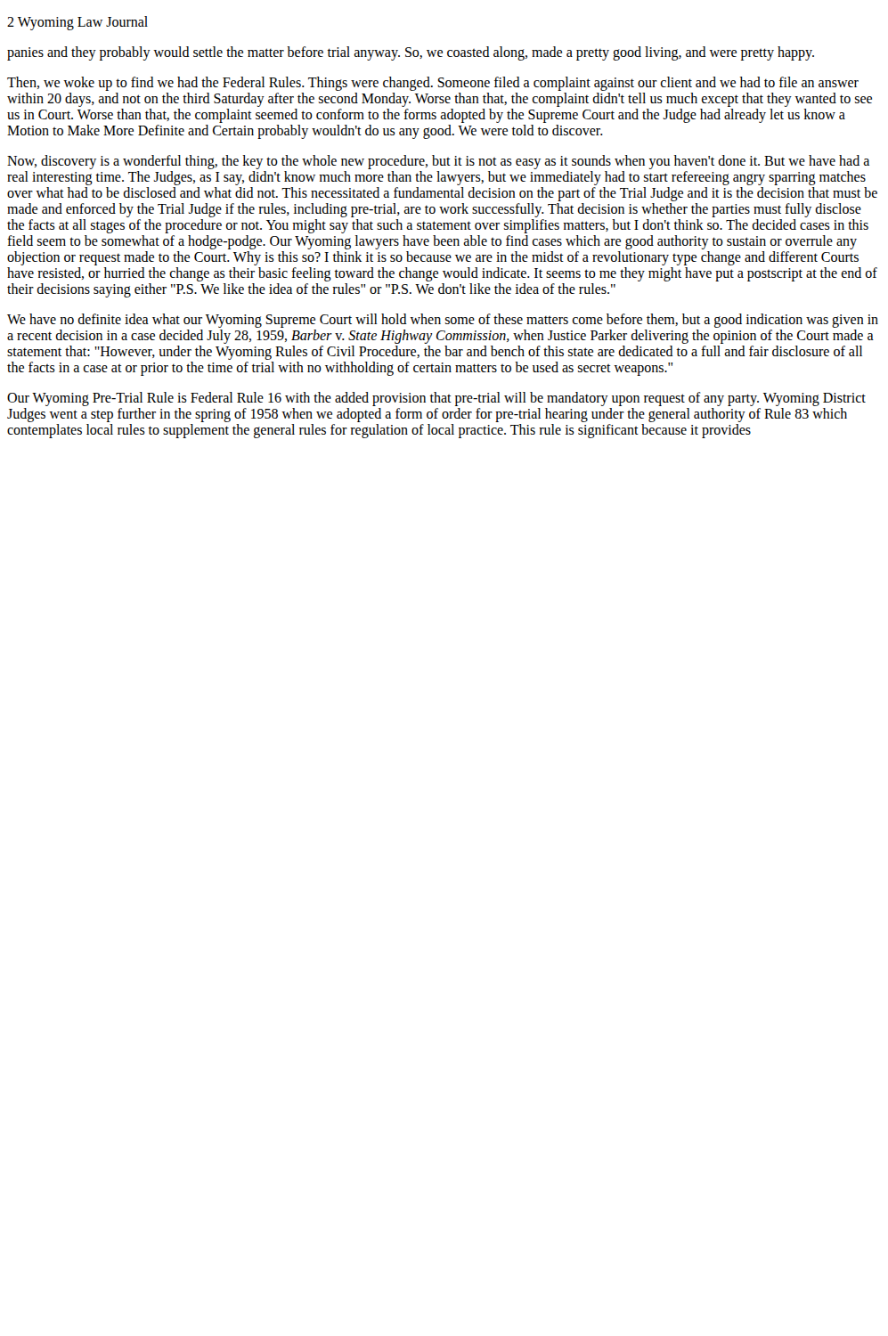2 Wyoming Law Journal
panies and they probably would settle the matter before trial anyway. So, we coasted along, made a pretty good living, and were pretty happy.
Then, we woke up to find we had the Federal Rules. Things were changed. Someone filed a complaint against our client and we had to file an answer within 20 days, and not on the third Saturday after the second Monday. Worse than that, the complaint didn't tell us much except that they wanted to see us in Court. Worse than that, the complaint seemed to conform to the forms adopted by the Supreme Court and the Judge had already let us know a Motion to Make More Definite and Certain probably wouldn't do us any good. We were told to discover.
Now, discovery is a wonderful thing, the key to the whole new procedure, but it is not as easy as it sounds when you haven't done it. But we have had a real interesting time. The Judges, as I say, didn't know much more than the lawyers, but we immediately had to start refereeing angry sparring matches over what had to be disclosed and what did not. This necessitated a fundamental decision on the part of the Trial Judge and it is the decision that must be made and enforced by the Trial Judge if the rules, including pre-trial, are to work successfully. That decision is whether the parties must fully disclose the facts at all stages of the procedure or not. You might say that such a statement over simplifies matters, but I don't think so. The decided cases in this field seem to be somewhat of a hodge-podge. Our Wyoming lawyers have been able to find cases which are good authority to sustain or overrule any objection or request made to the Court. Why is this so? I think it is so because we are in the midst of a revolutionary type change and different Courts have resisted, or hurried the change as their basic feeling toward the change would indicate. It seems to me they might have put a postscript at the end of their decisions saying either "P.S. We like the idea of the rules" or "P.S. We don't like the idea of the rules."
We have no definite idea what our Wyoming Supreme Court will hold when some of these matters come before them, but a good indication was given in a recent decision in a case decided July 28, 1959, Barber v. State Highway Commission, when Justice Parker delivering the opinion of the Court made a statement that: "However, under the Wyoming Rules of Civil Procedure, the bar and bench of this state are dedicated to a full and fair disclosure of all the facts in a case at or prior to the time of trial with no withholding of certain matters to be used as secret weapons."
Our Wyoming Pre-Trial Rule is Federal Rule 16 with the added provision that pre-trial will be mandatory upon request of any party. Wyoming District Judges went a step further in the spring of 1958 when we adopted a form of order for pre-trial hearing under the general authority of Rule 83 which contemplates local rules to supplement the general rules for regulation of local practice. This rule is significant because it provides